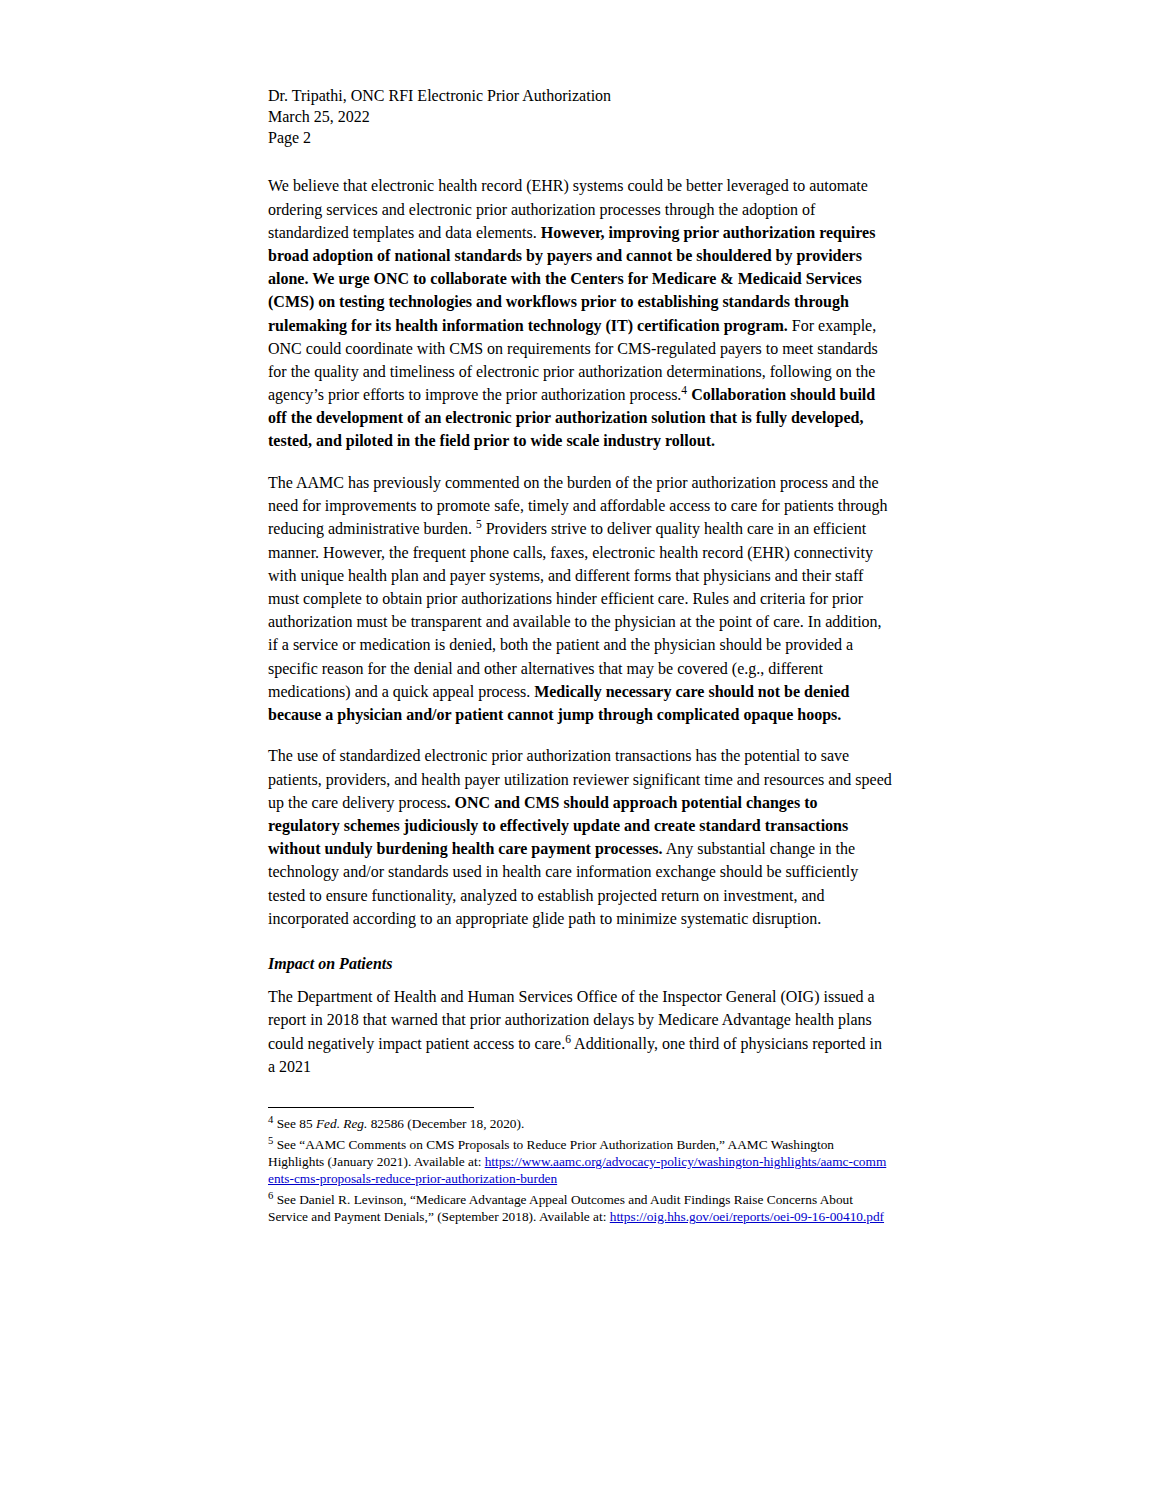Dr. Tripathi, ONC RFI Electronic Prior Authorization
March 25, 2022
Page 2
We believe that electronic health record (EHR) systems could be better leveraged to automate ordering services and electronic prior authorization processes through the adoption of standardized templates and data elements. However, improving prior authorization requires broad adoption of national standards by payers and cannot be shouldered by providers alone. We urge ONC to collaborate with the Centers for Medicare & Medicaid Services (CMS) on testing technologies and workflows prior to establishing standards through rulemaking for its health information technology (IT) certification program. For example, ONC could coordinate with CMS on requirements for CMS-regulated payers to meet standards for the quality and timeliness of electronic prior authorization determinations, following on the agency’s prior efforts to improve the prior authorization process.4 Collaboration should build off the development of an electronic prior authorization solution that is fully developed, tested, and piloted in the field prior to wide scale industry rollout.
The AAMC has previously commented on the burden of the prior authorization process and the need for improvements to promote safe, timely and affordable access to care for patients through reducing administrative burden. 5 Providers strive to deliver quality health care in an efficient manner. However, the frequent phone calls, faxes, electronic health record (EHR) connectivity with unique health plan and payer systems, and different forms that physicians and their staff must complete to obtain prior authorizations hinder efficient care. Rules and criteria for prior authorization must be transparent and available to the physician at the point of care. In addition, if a service or medication is denied, both the patient and the physician should be provided a specific reason for the denial and other alternatives that may be covered (e.g., different medications) and a quick appeal process. Medically necessary care should not be denied because a physician and/or patient cannot jump through complicated opaque hoops.
The use of standardized electronic prior authorization transactions has the potential to save patients, providers, and health payer utilization reviewer significant time and resources and speed up the care delivery process. ONC and CMS should approach potential changes to regulatory schemes judiciously to effectively update and create standard transactions without unduly burdening health care payment processes. Any substantial change in the technology and/or standards used in health care information exchange should be sufficiently tested to ensure functionality, analyzed to establish projected return on investment, and incorporated according to an appropriate glide path to minimize systematic disruption.
Impact on Patients
The Department of Health and Human Services Office of the Inspector General (OIG) issued a report in 2018 that warned that prior authorization delays by Medicare Advantage health plans could negatively impact patient access to care.6 Additionally, one third of physicians reported in a 2021
4 See 85 Fed. Reg. 82586 (December 18, 2020).
5 See “AAMC Comments on CMS Proposals to Reduce Prior Authorization Burden,” AAMC Washington Highlights (January 2021). Available at: https://www.aamc.org/advocacy-policy/washington-highlights/aamc-comments-cms-proposals-reduce-prior-authorization-burden
6 See Daniel R. Levinson, “Medicare Advantage Appeal Outcomes and Audit Findings Raise Concerns About Service and Payment Denials,” (September 2018). Available at: https://oig.hhs.gov/oei/reports/oei-09-16-00410.pdf